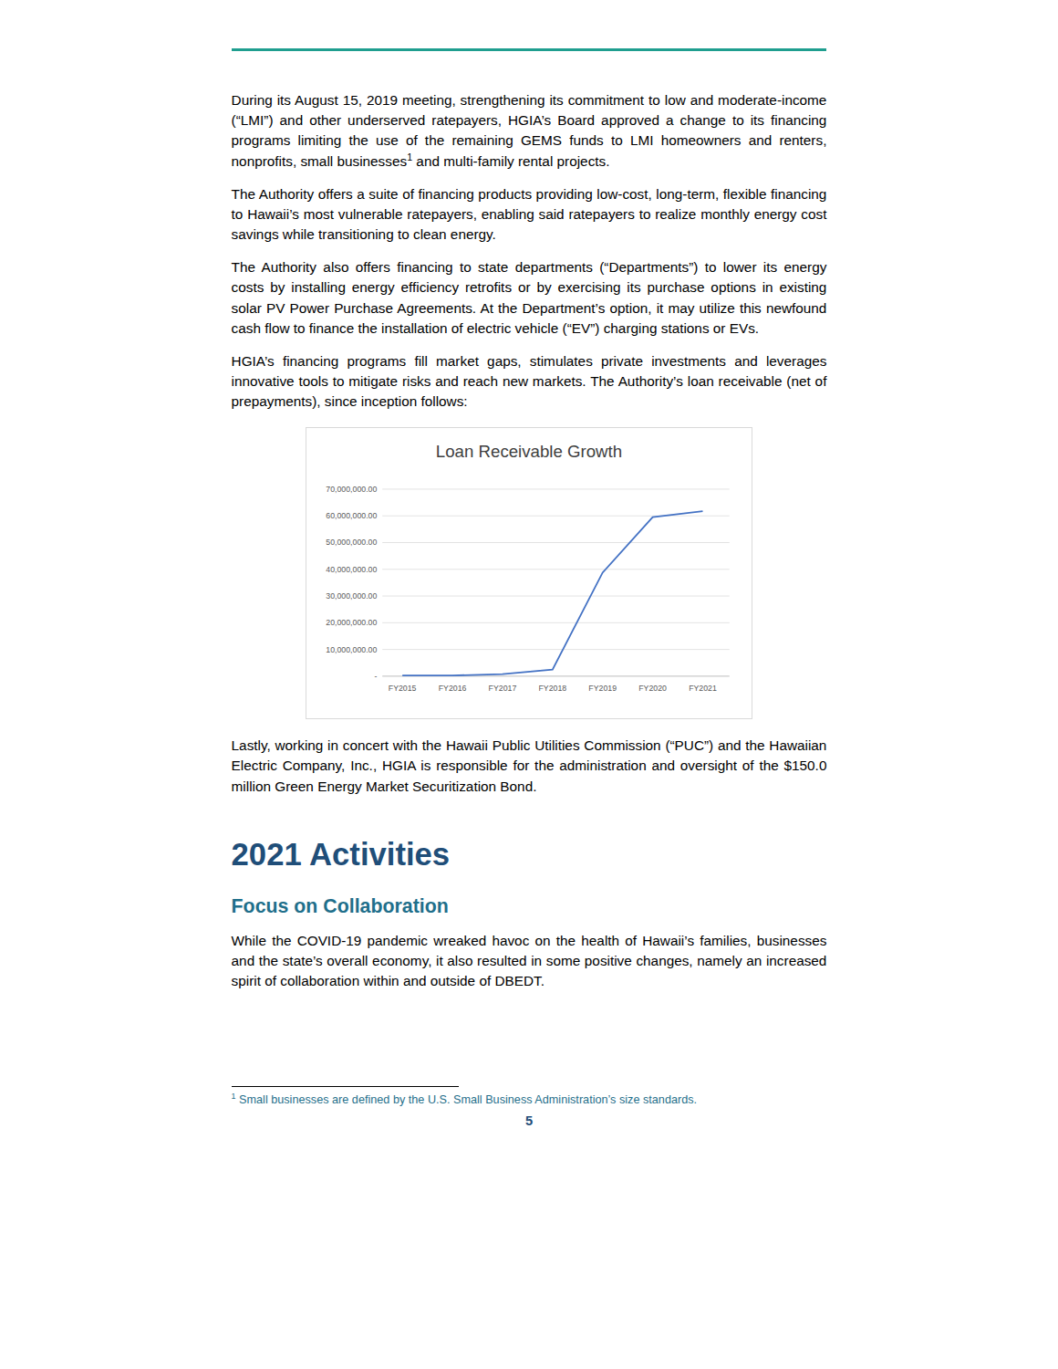During its August 15, 2019 meeting, strengthening its commitment to low and moderate-income (“LMI”) and other underserved ratepayers, HGIA’s Board approved a change to its financing programs limiting the use of the remaining GEMS funds to LMI homeowners and renters, nonprofits, small businesses1 and multi-family rental projects.
The Authority offers a suite of financing products providing low-cost, long-term, flexible financing to Hawaii’s most vulnerable ratepayers, enabling said ratepayers to realize monthly energy cost savings while transitioning to clean energy.
The Authority also offers financing to state departments (“Departments”) to lower its energy costs by installing energy efficiency retrofits or by exercising its purchase options in existing solar PV Power Purchase Agreements. At the Department’s option, it may utilize this newfound cash flow to finance the installation of electric vehicle (“EV”) charging stations or EVs.
HGIA’s financing programs fill market gaps, stimulates private investments and leverages innovative tools to mitigate risks and reach new markets. The Authority’s loan receivable (net of prepayments), since inception follows:
Loan Receivable Growth
70,000,000.00 60,000,000.00 50,000,000.00 40,000,000.00 30,000,000.00 20,000,000.00 10,000,000.00 - FY2015 FY2016 FY2017 FY2018 FY2019 FY2020 FY2021
Lastly, working in concert with the Hawaii Public Utilities Commission (“PUC”) and the Hawaiian Electric Company, Inc., HGIA is responsible for the administration and oversight of the $150.0 million Green Energy Market Securitization Bond.
2021 Activities
Focus on Collaboration
While the COVID-19 pandemic wreaked havoc on the health of Hawaii’s families, businesses and the state’s overall economy, it also resulted in some positive changes, namely an increased spirit of collaboration within and outside of DBEDT.
1 Small businesses are defined by the U.S. Small Business Administration’s size standards.
5